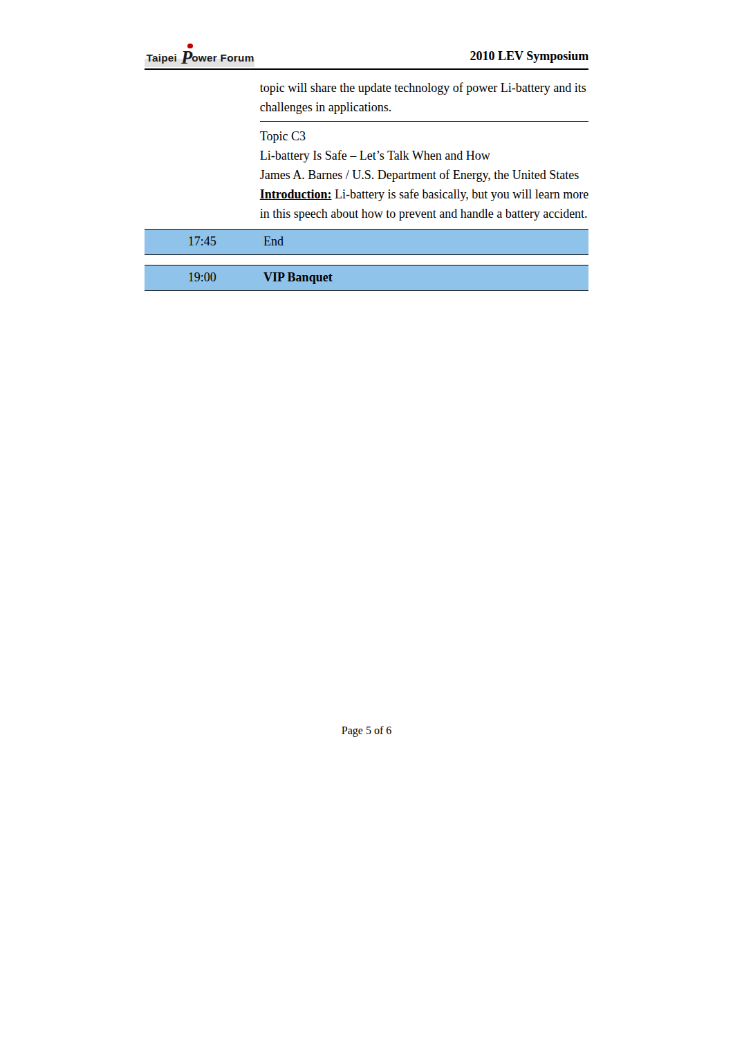Taipei Power Forum
2010 LEV Symposium
| | topic will share the update technology of power Li-battery and its challenges in applications. |
| | Topic C3 Li-battery Is Safe – Let’s Talk When and How James A. Barnes / U.S. Department of Energy, the United States Introduction: Li-battery is safe basically, but you will learn more in this speech about how to prevent and handle a battery accident. |
| 17:45 | End |
| 19:00 | VIP Banquet |
Page 5 of 6